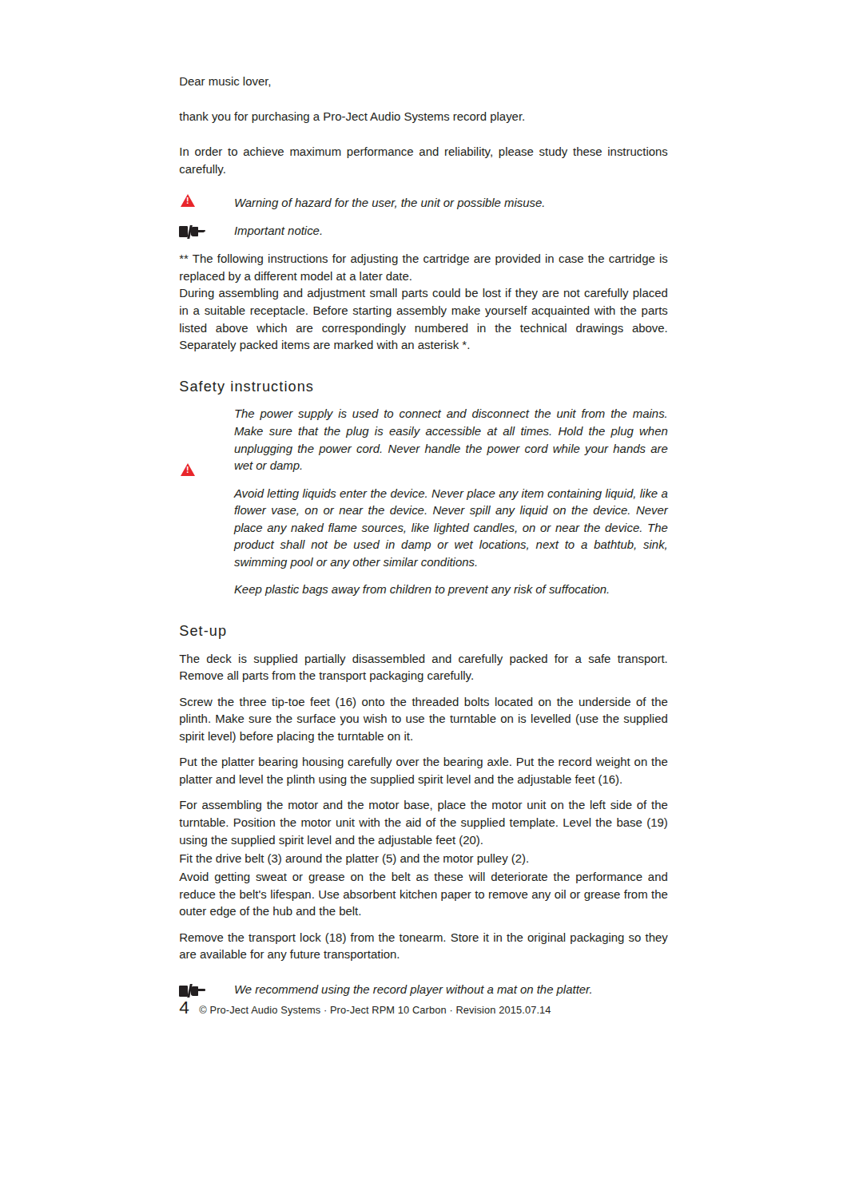Dear music lover,
thank you for purchasing a Pro-Ject Audio Systems record player.
In order to achieve maximum performance and reliability, please study these instructions carefully.
Warning of hazard for the user, the unit or possible misuse.
Important notice.
** The following instructions for adjusting the cartridge are provided in case the cartridge is replaced by a different model at a later date.
During assembling and adjustment small parts could be lost if they are not carefully placed in a suitable receptacle. Before starting assembly make yourself acquainted with the parts listed above which are correspondingly numbered in the technical drawings above. Separately packed items are marked with an asterisk *.
Safety instructions
The power supply is used to connect and disconnect the unit from the mains. Make sure that the plug is easily accessible at all times. Hold the plug when unplugging the power cord. Never handle the power cord while your hands are wet or damp.
Avoid letting liquids enter the device. Never place any item containing liquid, like a flower vase, on or near the device. Never spill any liquid on the device. Never place any naked flame sources, like lighted candles, on or near the device. The product shall not be used in damp or wet locations, next to a bathtub, sink, swimming pool or any other similar conditions.
Keep plastic bags away from children to prevent any risk of suffocation.
Set-up
The deck is supplied partially disassembled and carefully packed for a safe transport. Remove all parts from the transport packaging carefully.
Screw the three tip-toe feet (16) onto the threaded bolts located on the underside of the plinth. Make sure the surface you wish to use the turntable on is levelled (use the supplied spirit level) before placing the turntable on it.
Put the platter bearing housing carefully over the bearing axle. Put the record weight on the platter and level the plinth using the supplied spirit level and the adjustable feet (16).
For assembling the motor and the motor base, place the motor unit on the left side of the turntable. Position the motor unit with the aid of the supplied template. Level the base (19) using the supplied spirit level and the adjustable feet (20).
Fit the drive belt (3) around the platter (5) and the motor pulley (2).
Avoid getting sweat or grease on the belt as these will deteriorate the performance and reduce the belt's lifespan. Use absorbent kitchen paper to remove any oil or grease from the outer edge of the hub and the belt.
Remove the transport lock (18) from the tonearm. Store it in the original packaging so they are available for any future transportation.
We recommend using the record player without a mat on the platter.
4 © Pro-Ject Audio Systems · Pro-Ject RPM 10 Carbon · Revision 2015.07.14